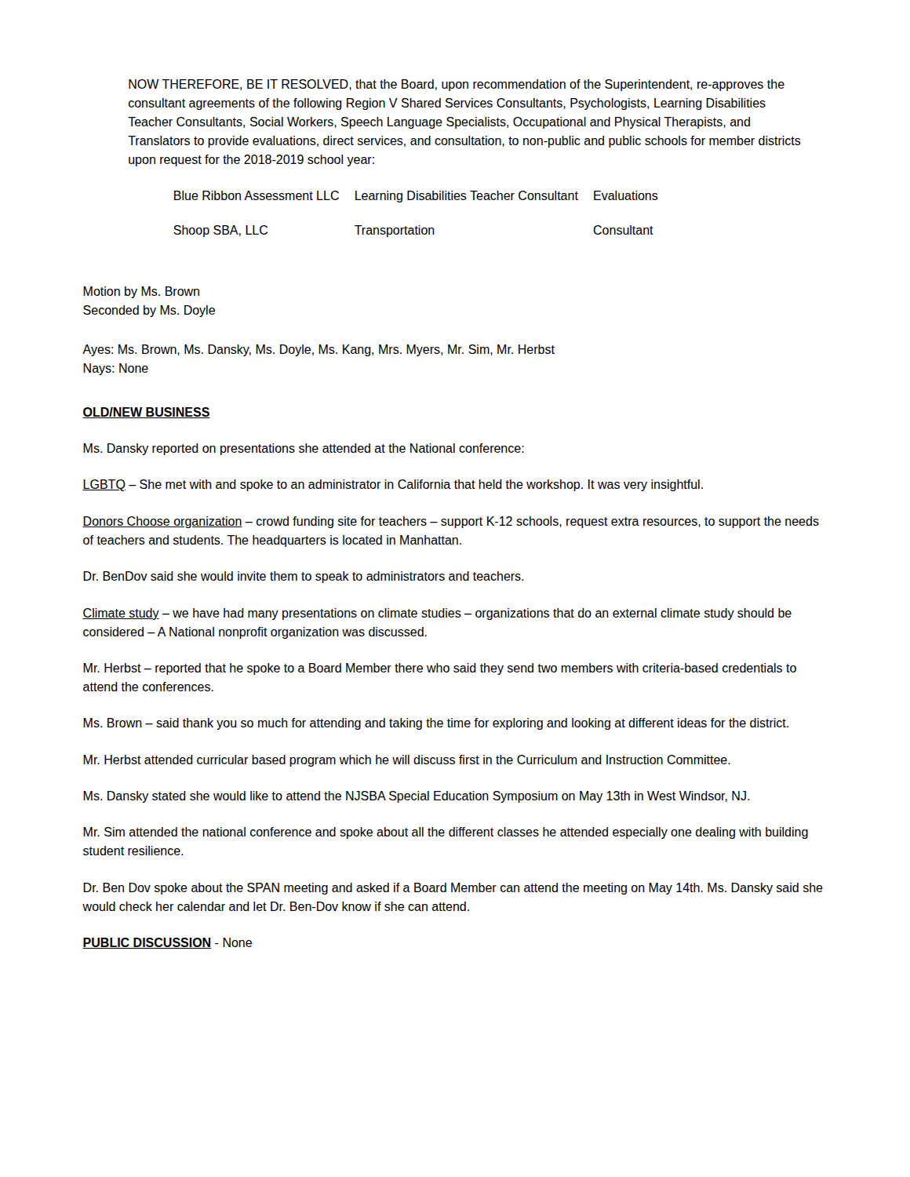NOW THEREFORE, BE IT RESOLVED, that the Board, upon recommendation of the Superintendent, re-approves the consultant agreements of the following Region V Shared Services Consultants, Psychologists, Learning Disabilities Teacher Consultants, Social Workers, Speech Language Specialists, Occupational and Physical Therapists, and Translators to provide evaluations, direct services, and consultation, to non-public and public schools for member districts upon request for the 2018-2019 school year:
| Blue Ribbon Assessment LLC | Learning Disabilities Teacher Consultant | Evaluations |
| Shoop SBA, LLC | Transportation | Consultant |
Motion by Ms. Brown
Seconded by Ms. Doyle
Ayes: Ms. Brown, Ms. Dansky, Ms. Doyle, Ms. Kang, Mrs. Myers, Mr. Sim, Mr. Herbst
Nays: None
OLD/NEW BUSINESS
Ms. Dansky reported on presentations she attended at the National conference:
LGBTQ – She met with and spoke to an administrator in California that held the workshop. It was very insightful.
Donors Choose organization – crowd funding site for teachers – support K-12 schools, request extra resources, to support the needs of teachers and students. The headquarters is located in Manhattan.
Dr. BenDov said she would invite them to speak to administrators and teachers.
Climate study – we have had many presentations on climate studies – organizations that do an external climate study should be considered – A National nonprofit organization was discussed.
Mr. Herbst – reported that he spoke to a Board Member there who said they send two members with criteria-based credentials to attend the conferences.
Ms. Brown – said thank you so much for attending and taking the time for exploring and looking at different ideas for the district.
Mr. Herbst attended curricular based program which he will discuss first in the Curriculum and Instruction Committee.
Ms. Dansky stated she would like to attend the NJSBA Special Education Symposium on May 13th in West Windsor, NJ.
Mr. Sim attended the national conference and spoke about all the different classes he attended especially one dealing with building student resilience.
Dr. Ben Dov spoke about the SPAN meeting and asked if a Board Member can attend the meeting on May 14th. Ms. Dansky said she would check her calendar and let Dr. Ben-Dov know if she can attend.
PUBLIC DISCUSSION - None